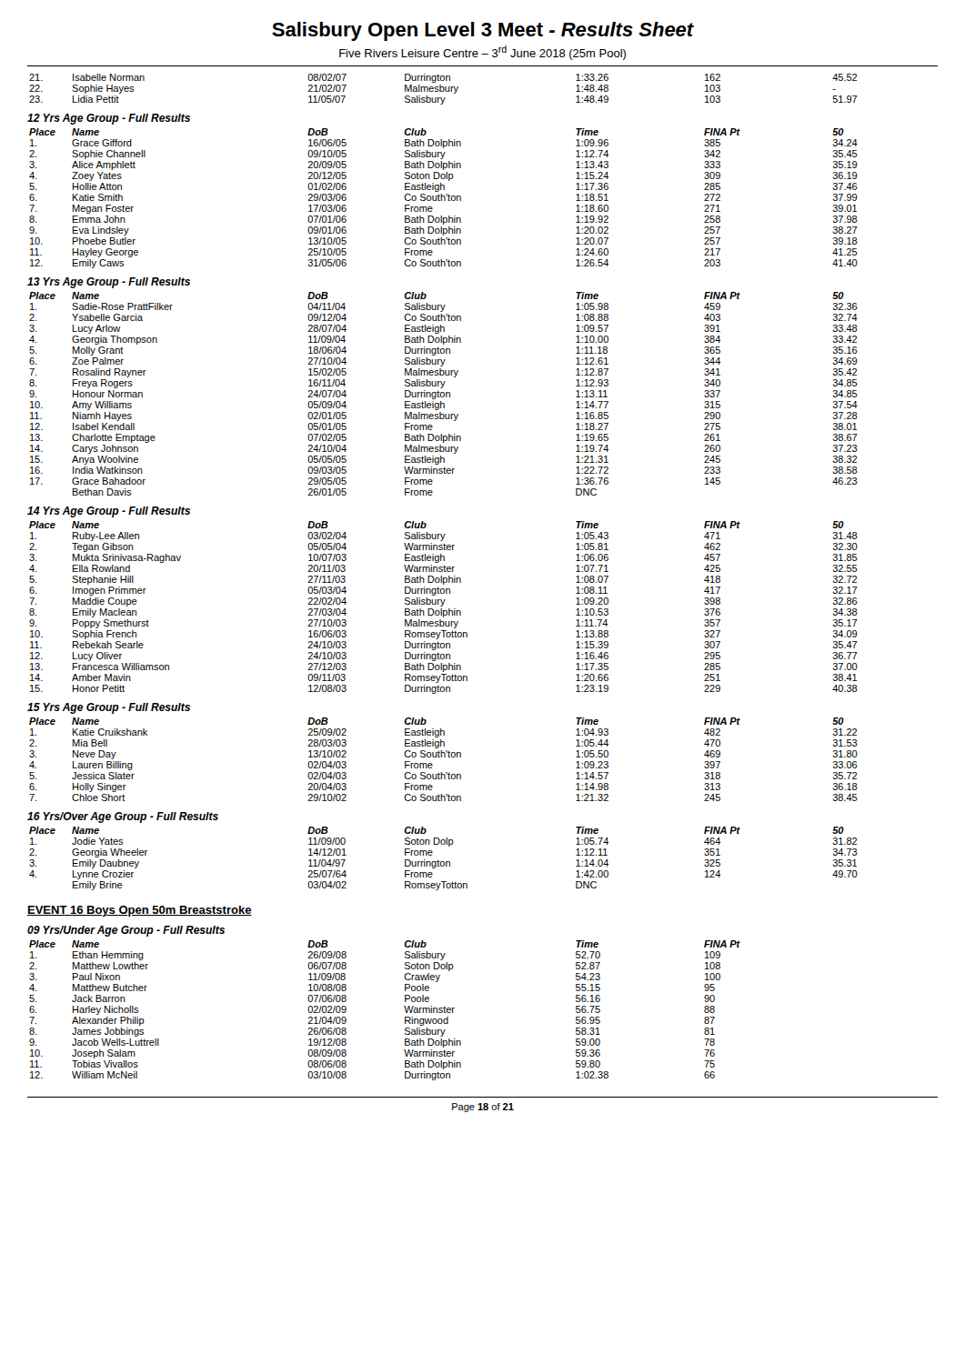Salisbury Open Level 3 Meet - Results Sheet
Five Rivers Leisure Centre – 3rd June 2018 (25m Pool)
| 21. | Isabelle Norman | 08/02/07 | Durrington | 1:33.26 | 162 | 45.52 |
| 22. | Sophie Hayes | 21/02/07 | Malmesbury | 1:48.48 | 103 | - |
| 23. | Lidia Pettit | 11/05/07 | Salisbury | 1:48.49 | 103 | 51.97 |
12 Yrs Age Group - Full Results
| Place | Name | DoB | Club | Time | FINA Pt | 50 |
| --- | --- | --- | --- | --- | --- | --- |
| 1. | Grace Gifford | 16/06/05 | Bath Dolphin | 1:09.96 | 385 | 34.24 |
| 2. | Sophie Channell | 09/10/05 | Salisbury | 1:12.74 | 342 | 35.45 |
| 3. | Alice Amphlett | 20/09/05 | Bath Dolphin | 1:13.43 | 333 | 35.19 |
| 4. | Zoey Yates | 20/12/05 | Soton Dolp | 1:15.24 | 309 | 36.19 |
| 5. | Hollie Atton | 01/02/06 | Eastleigh | 1:17.36 | 285 | 37.46 |
| 6. | Katie Smith | 29/03/06 | Co South'ton | 1:18.51 | 272 | 37.99 |
| 7. | Megan Foster | 17/03/06 | Frome | 1:18.60 | 271 | 39.01 |
| 8. | Emma John | 07/01/06 | Bath Dolphin | 1:19.92 | 258 | 37.98 |
| 9. | Eva Lindsley | 09/01/06 | Bath Dolphin | 1:20.02 | 257 | 38.27 |
| 10. | Phoebe Butler | 13/10/05 | Co South'ton | 1:20.07 | 257 | 39.18 |
| 11. | Hayley George | 25/10/05 | Frome | 1:24.60 | 217 | 41.25 |
| 12. | Emily Caws | 31/05/06 | Co South'ton | 1:26.54 | 203 | 41.40 |
13 Yrs Age Group - Full Results
| Place | Name | DoB | Club | Time | FINA Pt | 50 |
| --- | --- | --- | --- | --- | --- | --- |
| 1. | Sadie-Rose PrattFilker | 04/11/04 | Salisbury | 1:05.98 | 459 | 32.36 |
| 2. | Ysabelle Garcia | 09/12/04 | Co South'ton | 1:08.88 | 403 | 32.74 |
| 3. | Lucy Arlow | 28/07/04 | Eastleigh | 1:09.57 | 391 | 33.48 |
| 4. | Georgia Thompson | 11/09/04 | Bath Dolphin | 1:10.00 | 384 | 33.42 |
| 5. | Molly Grant | 18/06/04 | Durrington | 1:11.18 | 365 | 35.16 |
| 6. | Zoe Palmer | 27/10/04 | Salisbury | 1:12.61 | 344 | 34.69 |
| 7. | Rosalind Rayner | 15/02/05 | Malmesbury | 1:12.87 | 341 | 35.42 |
| 8. | Freya Rogers | 16/11/04 | Salisbury | 1:12.93 | 340 | 34.85 |
| 9. | Honour Norman | 24/07/04 | Durrington | 1:13.11 | 337 | 34.85 |
| 10. | Amy Williams | 05/09/04 | Eastleigh | 1:14.77 | 315 | 37.54 |
| 11. | Niamh Hayes | 02/01/05 | Malmesbury | 1:16.85 | 290 | 37.28 |
| 12. | Isabel Kendall | 05/01/05 | Frome | 1:18.27 | 275 | 38.01 |
| 13. | Charlotte Emptage | 07/02/05 | Bath Dolphin | 1:19.65 | 261 | 38.67 |
| 14. | Carys Johnson | 24/10/04 | Malmesbury | 1:19.74 | 260 | 37.23 |
| 15. | Anya Woolvine | 05/05/05 | Eastleigh | 1:21.31 | 245 | 38.32 |
| 16. | India Watkinson | 09/03/05 | Warminster | 1:22.72 | 233 | 38.58 |
| 17. | Grace Bahadoor | 29/05/05 | Frome | 1:36.76 | 145 | 46.23 |
| | Bethan Davis | 26/01/05 | Frome | DNC | | |
14 Yrs Age Group - Full Results
| Place | Name | DoB | Club | Time | FINA Pt | 50 |
| --- | --- | --- | --- | --- | --- | --- |
| 1. | Ruby-Lee Allen | 03/02/04 | Salisbury | 1:05.43 | 471 | 31.48 |
| 2. | Tegan Gibson | 05/05/04 | Warminster | 1:05.81 | 462 | 32.30 |
| 3. | Mukta Srinivasa-Raghav | 10/07/03 | Eastleigh | 1:06.06 | 457 | 31.85 |
| 4. | Ella Rowland | 20/11/03 | Warminster | 1:07.71 | 425 | 32.55 |
| 5. | Stephanie Hill | 27/11/03 | Bath Dolphin | 1:08.07 | 418 | 32.72 |
| 6. | Imogen Primmer | 05/03/04 | Durrington | 1:08.11 | 417 | 32.17 |
| 7. | Maddie Coupe | 22/02/04 | Salisbury | 1:09.20 | 398 | 32.86 |
| 8. | Emily Maclean | 27/03/04 | Bath Dolphin | 1:10.53 | 376 | 34.38 |
| 9. | Poppy Smethurst | 27/10/03 | Malmesbury | 1:11.74 | 357 | 35.17 |
| 10. | Sophia French | 16/06/03 | RomseyTotton | 1:13.88 | 327 | 34.09 |
| 11. | Rebekah Searle | 24/10/03 | Durrington | 1:15.39 | 307 | 35.47 |
| 12. | Lucy Oliver | 24/10/03 | Durrington | 1:16.46 | 295 | 36.77 |
| 13. | Francesca Williamson | 27/12/03 | Bath Dolphin | 1:17.35 | 285 | 37.00 |
| 14. | Amber Mavin | 09/11/03 | RomseyTotton | 1:20.66 | 251 | 38.41 |
| 15. | Honor Petitt | 12/08/03 | Durrington | 1:23.19 | 229 | 40.38 |
15 Yrs Age Group - Full Results
| Place | Name | DoB | Club | Time | FINA Pt | 50 |
| --- | --- | --- | --- | --- | --- | --- |
| 1. | Katie Cruikshank | 25/09/02 | Eastleigh | 1:04.93 | 482 | 31.22 |
| 2. | Mia Bell | 28/03/03 | Eastleigh | 1:05.44 | 470 | 31.53 |
| 3. | Neve Day | 13/10/02 | Co South'ton | 1:05.50 | 469 | 31.80 |
| 4. | Lauren Billing | 02/04/03 | Frome | 1:09.23 | 397 | 33.06 |
| 5. | Jessica Slater | 02/04/03 | Co South'ton | 1:14.57 | 318 | 35.72 |
| 6. | Holly Singer | 20/04/03 | Frome | 1:14.98 | 313 | 36.18 |
| 7. | Chloe Short | 29/10/02 | Co South'ton | 1:21.32 | 245 | 38.45 |
16 Yrs/Over Age Group - Full Results
| Place | Name | DoB | Club | Time | FINA Pt | 50 |
| --- | --- | --- | --- | --- | --- | --- |
| 1. | Jodie Yates | 11/09/00 | Soton Dolp | 1:05.74 | 464 | 31.82 |
| 2. | Georgia Wheeler | 14/12/01 | Frome | 1:12.11 | 351 | 34.73 |
| 3. | Emily Daubney | 11/04/97 | Durrington | 1:14.04 | 325 | 35.31 |
| 4. | Lynne Crozier | 25/07/64 | Frome | 1:42.00 | 124 | 49.70 |
| | Emily Brine | 03/04/02 | RomseyTotton | DNC | | |
EVENT 16 Boys Open 50m Breaststroke
09 Yrs/Under Age Group - Full Results
| Place | Name | DoB | Club | Time | FINA Pt | |
| --- | --- | --- | --- | --- | --- | --- |
| 1. | Ethan Hemming | 26/09/08 | Salisbury | 52.70 | 109 | |
| 2. | Matthew Lowther | 06/07/08 | Soton Dolp | 52.87 | 108 | |
| 3. | Paul Nixon | 11/09/08 | Crawley | 54.23 | 100 | |
| 4. | Matthew Butcher | 10/08/08 | Poole | 55.15 | 95 | |
| 5. | Jack Barron | 07/06/08 | Poole | 56.16 | 90 | |
| 6. | Harley Nicholls | 02/02/09 | Warminster | 56.75 | 88 | |
| 7. | Alexander Philip | 21/04/09 | Ringwood | 56.95 | 87 | |
| 8. | James Jobbings | 26/06/08 | Salisbury | 58.31 | 81 | |
| 9. | Jacob Wells-Luttrell | 19/12/08 | Bath Dolphin | 59.00 | 78 | |
| 10. | Joseph Salam | 08/09/08 | Warminster | 59.36 | 76 | |
| 11. | Tobias Vivallos | 08/06/08 | Bath Dolphin | 59.80 | 75 | |
| 12. | William McNeil | 03/10/08 | Durrington | 1:02.38 | 66 | |
Page 18 of 21